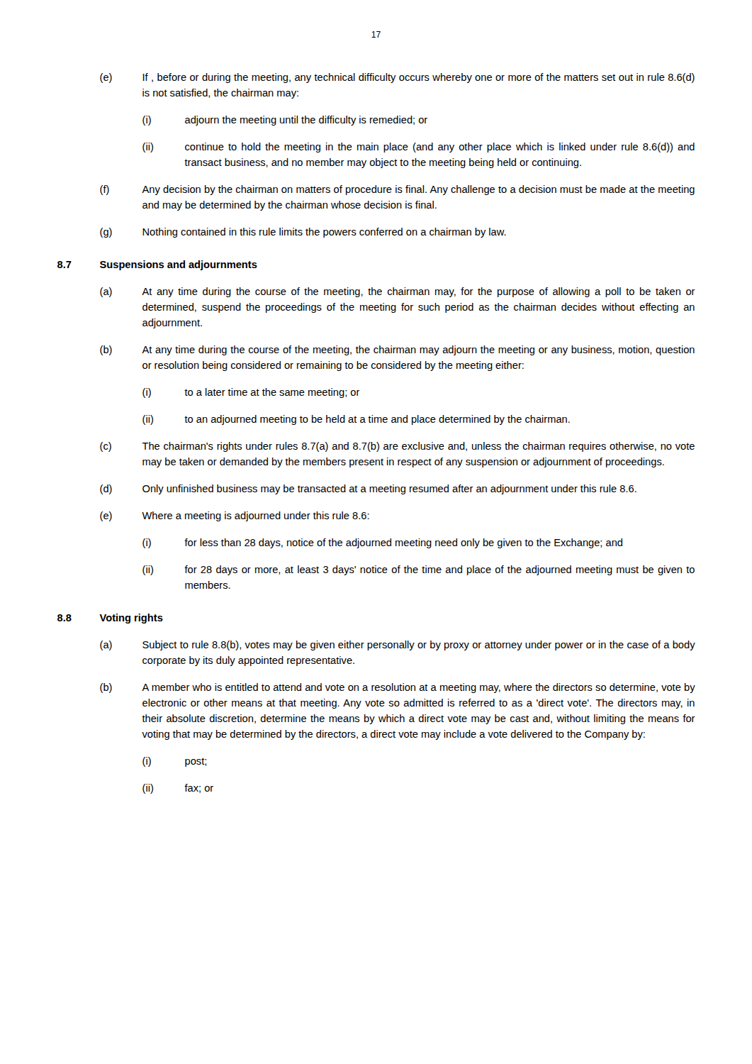17
(e)
If , before or during the meeting, any technical difficulty occurs whereby one or more of the matters set out in rule 8.6(d) is not satisfied, the chairman may:
(i)
adjourn the meeting until the difficulty is remedied; or
(ii)
continue to hold the meeting in the main place (and any other place which is linked under rule 8.6(d)) and transact business, and no member may object to the meeting being held or continuing.
(f)
Any decision by the chairman on matters of procedure is final. Any challenge to a decision must be made at the meeting and may be determined by the chairman whose decision is final.
(g)
Nothing contained in this rule limits the powers conferred on a chairman by law.
8.7
Suspensions and adjournments
(a)
At any time during the course of the meeting, the chairman may, for the purpose of allowing a poll to be taken or determined, suspend the proceedings of the meeting for such period as the chairman decides without effecting an adjournment.
(b)
At any time during the course of the meeting, the chairman may adjourn the meeting or any business, motion, question or resolution being considered or remaining to be considered by the meeting either:
(i)
to a later time at the same meeting; or
(ii)
to an adjourned meeting to be held at a time and place determined by the chairman.
(c)
The chairman's rights under rules 8.7(a) and 8.7(b) are exclusive and, unless the chairman requires otherwise, no vote may be taken or demanded by the members present in respect of any suspension or adjournment of proceedings.
(d)
Only unfinished business may be transacted at a meeting resumed after an adjournment under this rule 8.6.
(e)
Where a meeting is adjourned under this rule 8.6:
(i)
for less than 28 days, notice of the adjourned meeting need only be given to the Exchange; and
(ii)
for 28 days or more, at least 3 days' notice of the time and place of the adjourned meeting must be given to members.
8.8
Voting rights
(a)
Subject to rule 8.8(b), votes may be given either personally or by proxy or attorney under power or in the case of a body corporate by its duly appointed representative.
(b)
A member who is entitled to attend and vote on a resolution at a meeting may, where the directors so determine, vote by electronic or other means at that meeting. Any vote so admitted is referred to as a 'direct vote'. The directors may, in their absolute discretion, determine the means by which a direct vote may be cast and, without limiting the means for voting that may be determined by the directors, a direct vote may include a vote delivered to the Company by:
(i)
post;
(ii)
fax; or